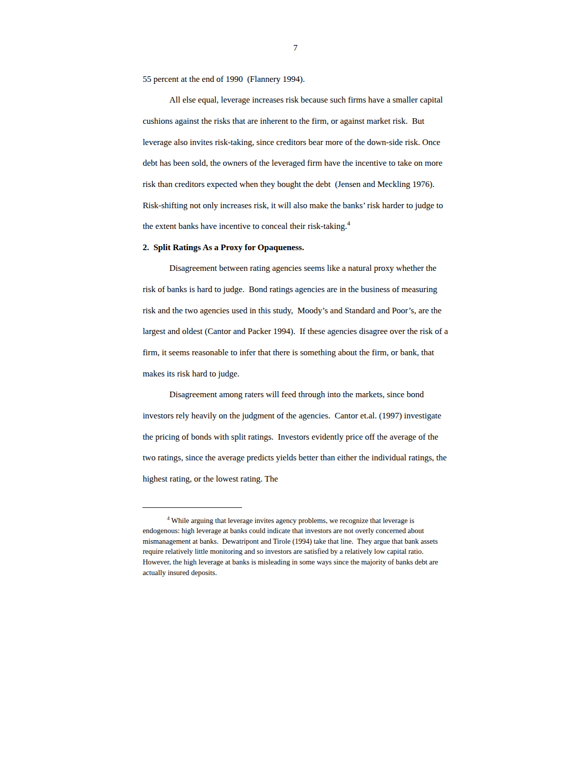7
55 percent at the end of 1990 (Flannery 1994).
All else equal, leverage increases risk because such firms have a smaller capital cushions against the risks that are inherent to the firm, or against market risk. But leverage also invites risk-taking, since creditors bear more of the down-side risk. Once debt has been sold, the owners of the leveraged firm have the incentive to take on more risk than creditors expected when they bought the debt (Jensen and Meckling 1976). Risk-shifting not only increases risk, it will also make the banks’ risk harder to judge to the extent banks have incentive to conceal their risk-taking.4
2. Split Ratings As a Proxy for Opaqueness.
Disagreement between rating agencies seems like a natural proxy whether the risk of banks is hard to judge. Bond ratings agencies are in the business of measuring risk and the two agencies used in this study, Moody’s and Standard and Poor’s, are the largest and oldest (Cantor and Packer 1994). If these agencies disagree over the risk of a firm, it seems reasonable to infer that there is something about the firm, or bank, that makes its risk hard to judge.
Disagreement among raters will feed through into the markets, since bond investors rely heavily on the judgment of the agencies. Cantor et.al. (1997) investigate the pricing of bonds with split ratings. Investors evidently price off the average of the two ratings, since the average predicts yields better than either the individual ratings, the highest rating, or the lowest rating. The
4 While arguing that leverage invites agency problems, we recognize that leverage is endogenous: high leverage at banks could indicate that investors are not overly concerned about mismanagement at banks. Dewatripont and Tirole (1994) take that line. They argue that bank assets require relatively little monitoring and so investors are satisfied by a relatively low capital ratio. However, the high leverage at banks is misleading in some ways since the majority of banks debt are actually insured deposits.